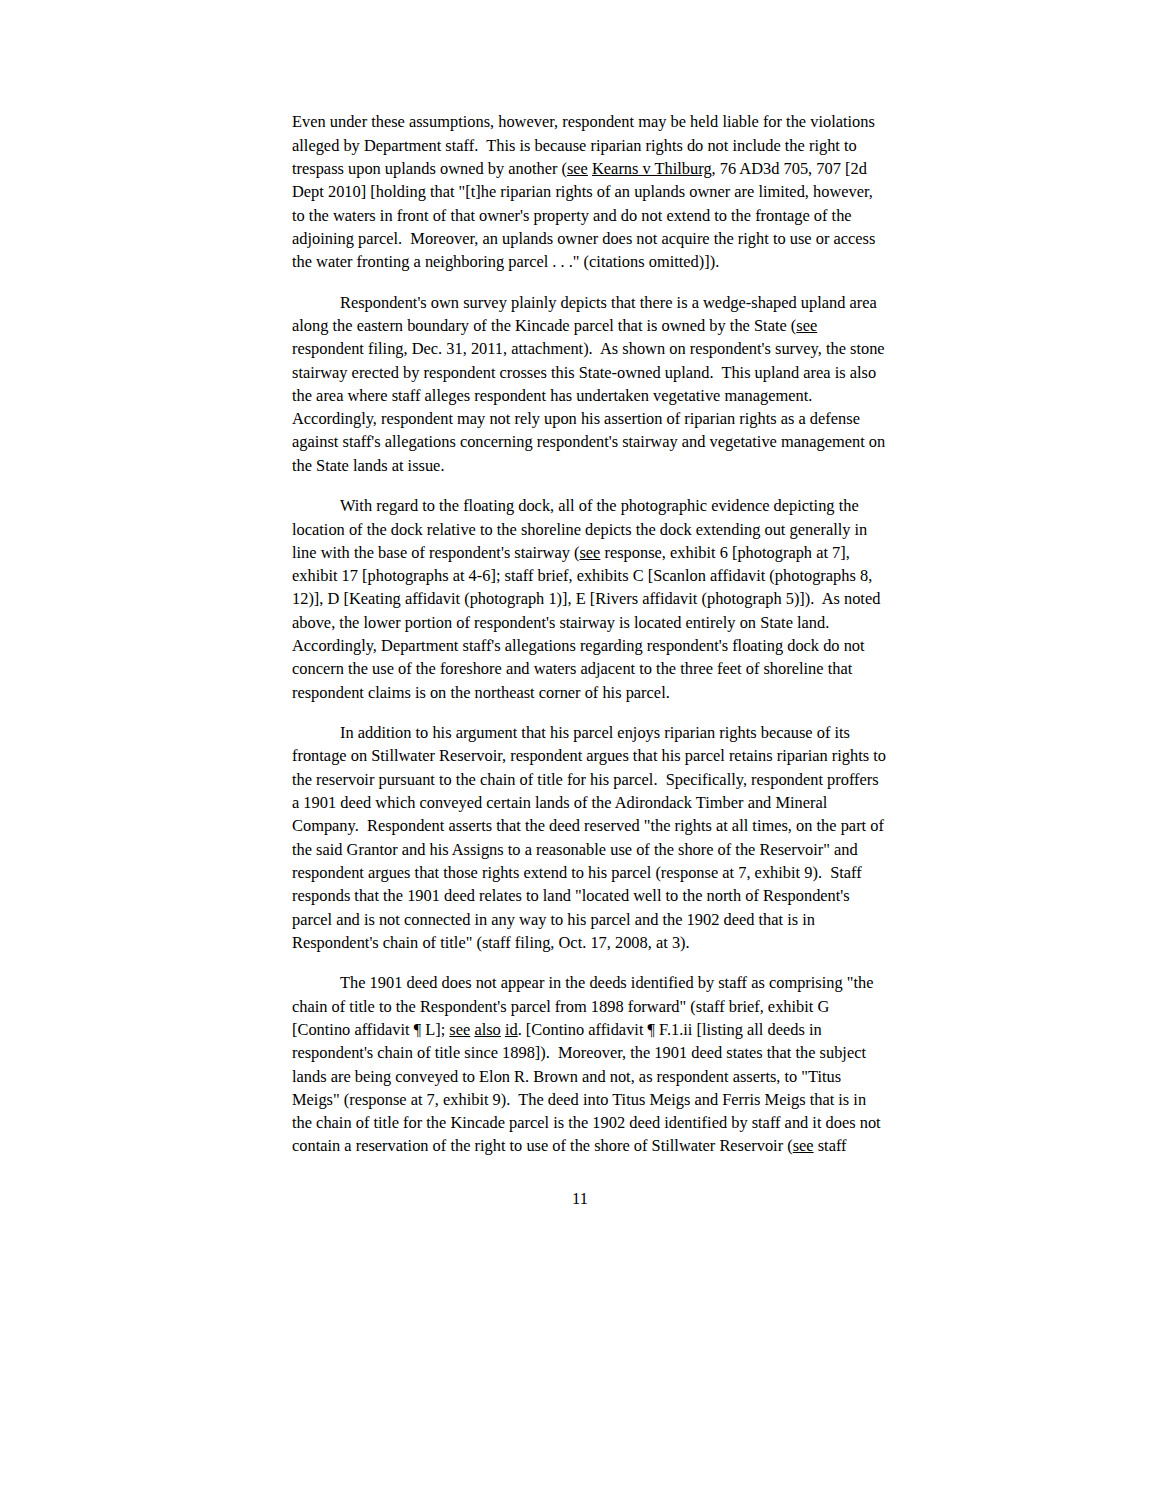Even under these assumptions, however, respondent may be held liable for the violations alleged by Department staff. This is because riparian rights do not include the right to trespass upon uplands owned by another (see Kearns v Thilburg, 76 AD3d 705, 707 [2d Dept 2010] [holding that "[t]he riparian rights of an uplands owner are limited, however, to the waters in front of that owner's property and do not extend to the frontage of the adjoining parcel. Moreover, an uplands owner does not acquire the right to use or access the water fronting a neighboring parcel . . ." (citations omitted)]).
Respondent's own survey plainly depicts that there is a wedge-shaped upland area along the eastern boundary of the Kincade parcel that is owned by the State (see respondent filing, Dec. 31, 2011, attachment). As shown on respondent's survey, the stone stairway erected by respondent crosses this State-owned upland. This upland area is also the area where staff alleges respondent has undertaken vegetative management. Accordingly, respondent may not rely upon his assertion of riparian rights as a defense against staff's allegations concerning respondent's stairway and vegetative management on the State lands at issue.
With regard to the floating dock, all of the photographic evidence depicting the location of the dock relative to the shoreline depicts the dock extending out generally in line with the base of respondent's stairway (see response, exhibit 6 [photograph at 7], exhibit 17 [photographs at 4-6]; staff brief, exhibits C [Scanlon affidavit (photographs 8, 12)], D [Keating affidavit (photograph 1)], E [Rivers affidavit (photograph 5)]). As noted above, the lower portion of respondent's stairway is located entirely on State land. Accordingly, Department staff's allegations regarding respondent's floating dock do not concern the use of the foreshore and waters adjacent to the three feet of shoreline that respondent claims is on the northeast corner of his parcel.
In addition to his argument that his parcel enjoys riparian rights because of its frontage on Stillwater Reservoir, respondent argues that his parcel retains riparian rights to the reservoir pursuant to the chain of title for his parcel. Specifically, respondent proffers a 1901 deed which conveyed certain lands of the Adirondack Timber and Mineral Company. Respondent asserts that the deed reserved "the rights at all times, on the part of the said Grantor and his Assigns to a reasonable use of the shore of the Reservoir" and respondent argues that those rights extend to his parcel (response at 7, exhibit 9). Staff responds that the 1901 deed relates to land "located well to the north of Respondent's parcel and is not connected in any way to his parcel and the 1902 deed that is in Respondent's chain of title" (staff filing, Oct. 17, 2008, at 3).
The 1901 deed does not appear in the deeds identified by staff as comprising "the chain of title to the Respondent's parcel from 1898 forward" (staff brief, exhibit G [Contino affidavit ¶ L]; see also id. [Contino affidavit ¶ F.1.ii [listing all deeds in respondent's chain of title since 1898]). Moreover, the 1901 deed states that the subject lands are being conveyed to Elon R. Brown and not, as respondent asserts, to "Titus Meigs" (response at 7, exhibit 9). The deed into Titus Meigs and Ferris Meigs that is in the chain of title for the Kincade parcel is the 1902 deed identified by staff and it does not contain a reservation of the right to use of the shore of Stillwater Reservoir (see staff
11